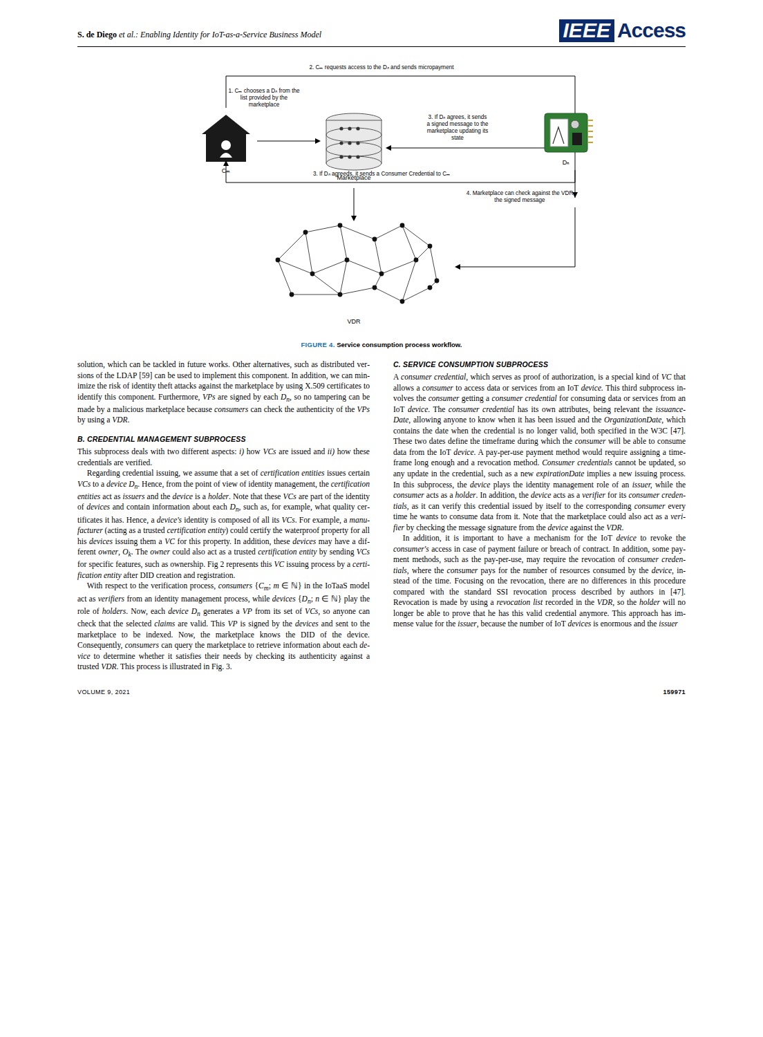S. de Diego et al.: Enabling Identity for IoT-as-a-Service Business Model
IEEE Access
2. Cₘ requests access to the Dₙ and sends micropayment 1. Cₘ chooses a Dₙ from the list provided by the marketplace Cₘ Marketplace 3. If Dₙ agrees, it sends a signed message to the marketplace updating its state Dₙ 3. If Dₙ agreeds, it sends a Consumer Credential to Cₘ 4. Marketplace can check against the VDR the signed message VDR
FIGURE 4. Service consumption process workflow.
solution, which can be tackled in future works. Other alternatives, such as distributed versions of the LDAP [59] can be used to implement this component. In addition, we can minimize the risk of identity theft attacks against the marketplace by using X.509 certificates to identify this component. Furthermore, VPs are signed by each Dn, so no tampering can be made by a malicious marketplace because consumers can check the authenticity of the VPs by using a VDR.
B. CREDENTIAL MANAGEMENT SUBPROCESS
This subprocess deals with two different aspects: i) how VCs are issued and ii) how these credentials are verified.
Regarding credential issuing, we assume that a set of certification entities issues certain VCs to a device Dn. Hence, from the point of view of identity management, the certification entities act as issuers and the device is a holder. Note that these VCs are part of the identity of devices and contain information about each Dn, such as, for example, what quality certificates it has. Hence, a device's identity is composed of all its VCs. For example, a manufacturer (acting as a trusted certification entity) could certify the waterproof property for all his devices issuing them a VC for this property. In addition, these devices may have a different owner, Ok. The owner could also act as a trusted certification entity by sending VCs for specific features, such as ownership. Fig 2 represents this VC issuing process by a certification entity after DID creation and registration.
With respect to the verification process, consumers {Cm; m ∈ ℕ} in the IoTaaS model act as verifiers from an identity management process, while devices {Dn; n ∈ ℕ} play the role of holders. Now, each device Dn generates a VP from its set of VCs, so anyone can check that the selected claims are valid. This VP is signed by the devices and sent to the marketplace to be indexed. Now, the marketplace knows the DID of the device. Consequently, consumers can query the marketplace to retrieve information about each device to determine whether it satisfies their needs by checking its authenticity against a trusted VDR. This process is illustrated in Fig. 3.
C. SERVICE CONSUMPTION SUBPROCESS
A consumer credential, which serves as proof of authorization, is a special kind of VC that allows a consumer to access data or services from an IoT device. This third subprocess involves the consumer getting a consumer credential for consuming data or services from an IoT device. The consumer credential has its own attributes, being relevant the issuanceDate, allowing anyone to know when it has been issued and the OrganizationDate, which contains the date when the credential is no longer valid, both specified in the W3C [47]. These two dates define the timeframe during which the consumer will be able to consume data from the IoT device. A pay-per-use payment method would require assigning a timeframe long enough and a revocation method. Consumer credentials cannot be updated, so any update in the credential, such as a new expirationDate implies a new issuing process. In this subprocess, the device plays the identity management role of an issuer, while the consumer acts as a holder. In addition, the device acts as a verifier for its consumer credentials, as it can verify this credential issued by itself to the corresponding consumer every time he wants to consume data from it. Note that the marketplace could also act as a verifier by checking the message signature from the device against the VDR.
In addition, it is important to have a mechanism for the IoT device to revoke the consumer's access in case of payment failure or breach of contract. In addition, some payment methods, such as the pay-per-use, may require the revocation of consumer credentials, where the consumer pays for the number of resources consumed by the device, instead of the time. Focusing on the revocation, there are no differences in this procedure compared with the standard SSI revocation process described by authors in [47]. Revocation is made by using a revocation list recorded in the VDR, so the holder will no longer be able to prove that he has this valid credential anymore. This approach has immense value for the issuer, because the number of IoT devices is enormous and the issuer
VOLUME 9, 2021
159971